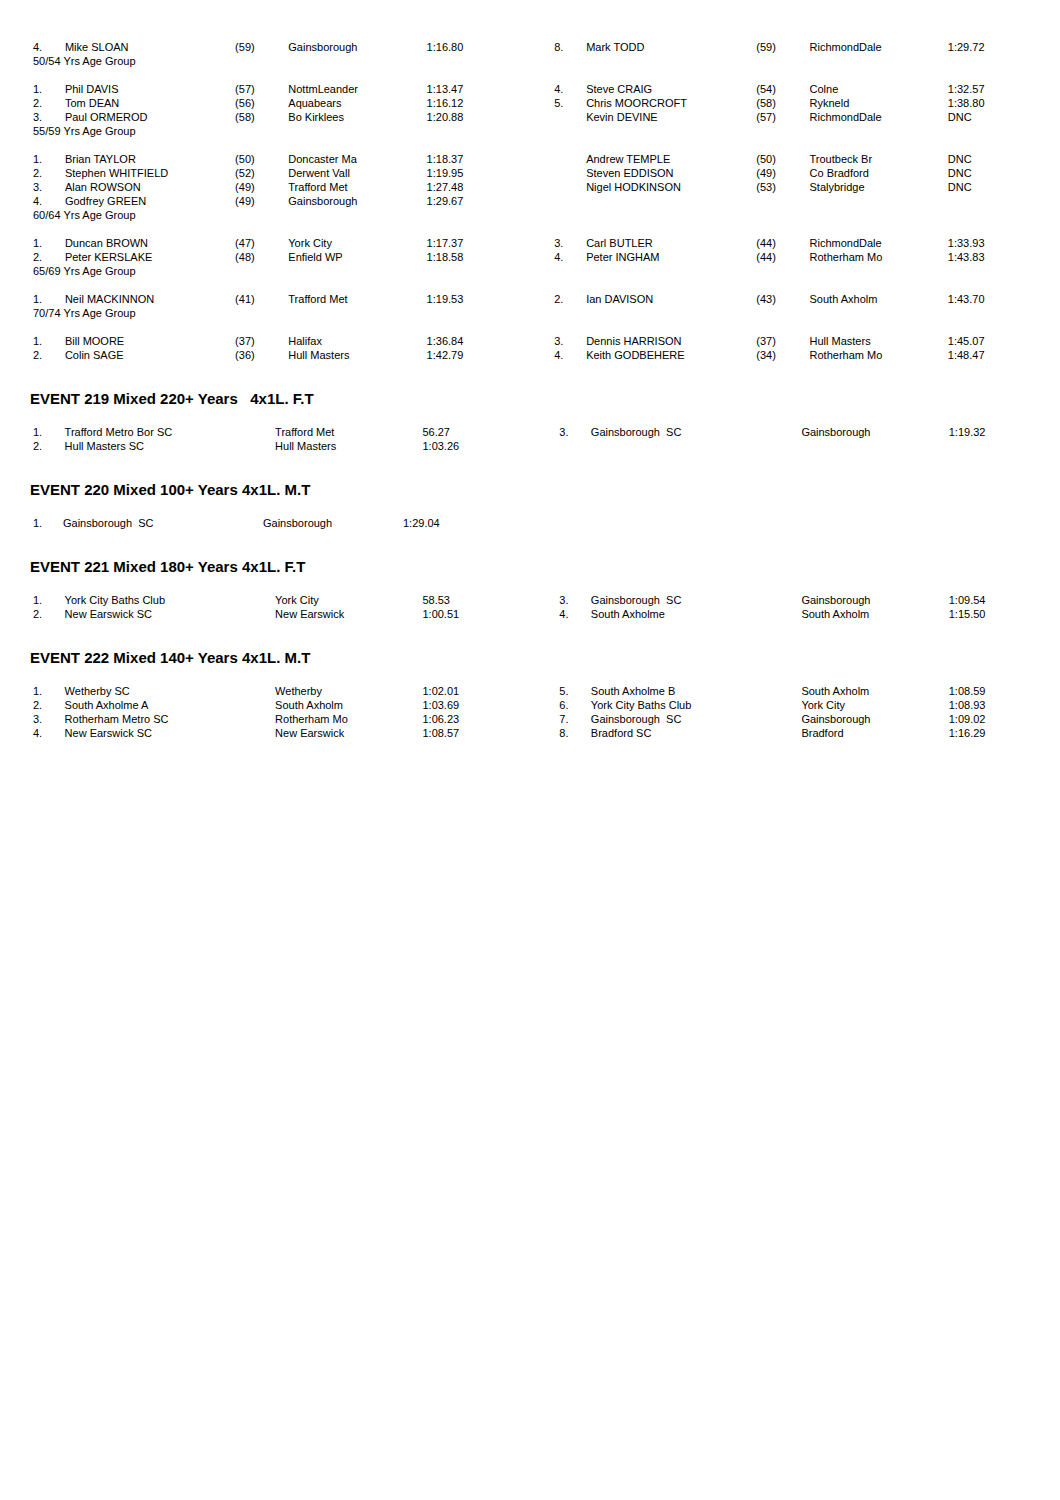| 4. | Mike SLOAN | (59) | Gainsborough | 1:16.80 | | 8. | Mark TODD | (59) | RichmondDale | 1:29.72 |
| 50/54 Yrs Age Group | |
| 1. | Phil DAVIS | (57) | NottmLeander | 1:13.47 | | 4. | Steve CRAIG | (54) | Colne | 1:32.57 |
| 2. | Tom DEAN | (56) | Aquabears | 1:16.12 | | 5. | Chris MOORCROFT | (58) | Rykneld | 1:38.80 |
| 3. | Paul ORMEROD | (58) | Bo Kirklees | 1:20.88 | | | Kevin DEVINE | (57) | RichmondDale | DNC |
| 55/59 Yrs Age Group | |
| 1. | Brian TAYLOR | (50) | Doncaster Ma | 1:18.37 | | | Andrew TEMPLE | (50) | Troutbeck Br | DNC |
| 2. | Stephen WHITFIELD | (52) | Derwent Vall | 1:19.95 | | | Steven EDDISON | (49) | Co Bradford | DNC |
| 3. | Alan ROWSON | (49) | Trafford Met | 1:27.48 | | | Nigel HODKINSON | (53) | Stalybridge | DNC |
| 4. | Godfrey GREEN | (49) | Gainsborough | 1:29.67 | | |
| 60/64 Yrs Age Group | |
| 1. | Duncan BROWN | (47) | York City | 1:17.37 | | 3. | Carl BUTLER | (44) | RichmondDale | 1:33.93 |
| 2. | Peter KERSLAKE | (48) | Enfield WP | 1:18.58 | | 4. | Peter INGHAM | (44) | Rotherham Mo | 1:43.83 |
| 65/69 Yrs Age Group | |
| 1. | Neil MACKINNON | (41) | Trafford Met | 1:19.53 | | 2. | Ian DAVISON | (43) | South Axholm | 1:43.70 |
| 70/74 Yrs Age Group | |
| 1. | Bill MOORE | (37) | Halifax | 1:36.84 | | 3. | Dennis HARRISON | (37) | Hull Masters | 1:45.07 |
| 2. | Colin SAGE | (36) | Hull Masters | 1:42.79 | | 4. | Keith GODBEHERE | (34) | Rotherham Mo | 1:48.47 |
EVENT 219 Mixed 220+ Years 4x1L. F.T
| 1. | Trafford Metro Bor SC | Trafford Met | 56.27 | | 3. | Gainsborough SC | Gainsborough | 1:19.32 |
| 2. | Hull Masters SC | Hull Masters | 1:03.26 | | |
EVENT 220 Mixed 100+ Years 4x1L. M.T
| 1. | Gainsborough SC | Gainsborough | 1:29.04 | | |
EVENT 221 Mixed 180+ Years 4x1L. F.T
| 1. | York City Baths Club | York City | 58.53 | | 3. | Gainsborough SC | Gainsborough | 1:09.54 |
| 2. | New Earswick SC | New Earswick | 1:00.51 | | 4. | South Axholme | South Axholm | 1:15.50 |
EVENT 222 Mixed 140+ Years 4x1L. M.T
| 1. | Wetherby SC | Wetherby | 1:02.01 | | 5. | South Axholme B | South Axholm | 1:08.59 |
| 2. | South Axholme A | South Axholm | 1:03.69 | | 6. | York City Baths Club | York City | 1:08.93 |
| 3. | Rotherham Metro SC | Rotherham Mo | 1:06.23 | | 7. | Gainsborough SC | Gainsborough | 1:09.02 |
| 4. | New Earswick SC | New Earswick | 1:08.57 | | 8. | Bradford SC | Bradford | 1:16.29 |